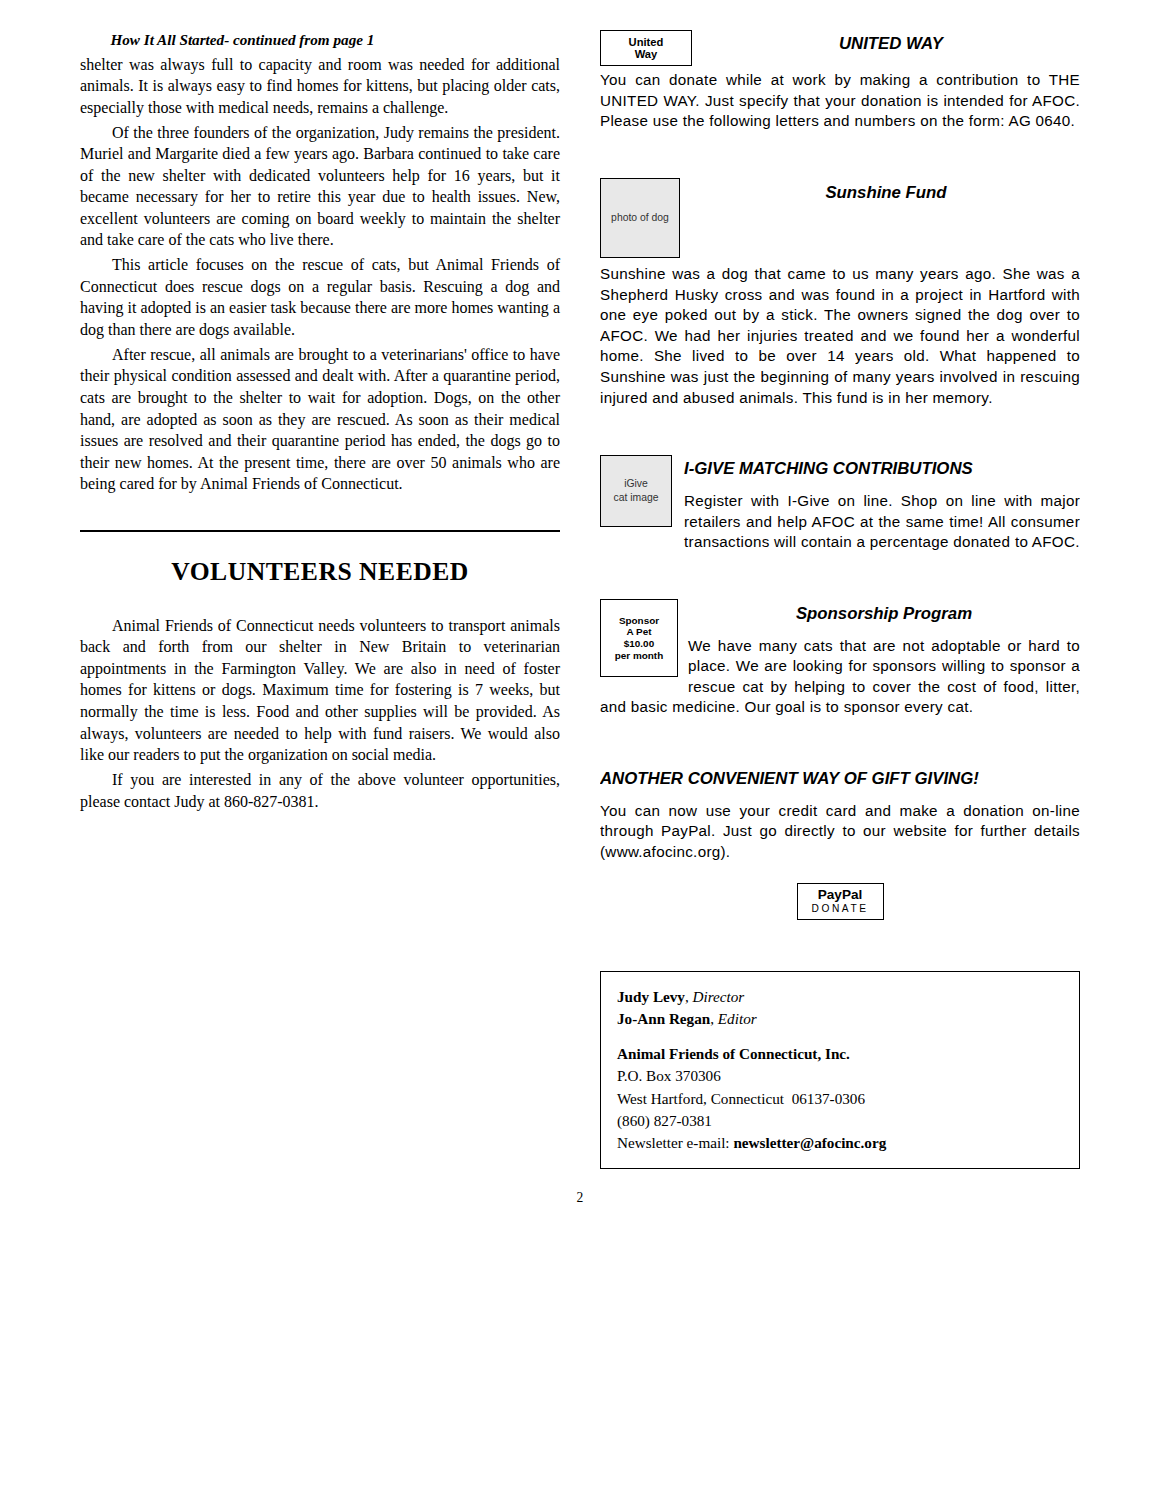How It All Started- continued from page 1
shelter was always full to capacity and room was needed for additional animals. It is always easy to find homes for kittens, but placing older cats, especially those with medical needs, remains a challenge.
Of the three founders of the organization, Judy remains the president. Muriel and Margarite died a few years ago. Barbara continued to take care of the new shelter with dedicated volunteers help for 16 years, but it became necessary for her to retire this year due to health issues. New, excellent volunteers are coming on board weekly to maintain the shelter and take care of the cats who live there.
This article focuses on the rescue of cats, but Animal Friends of Connecticut does rescue dogs on a regular basis. Rescuing a dog and having it adopted is an easier task because there are more homes wanting a dog than there are dogs available.
After rescue, all animals are brought to a veterinarians' office to have their physical condition assessed and dealt with. After a quarantine period, cats are brought to the shelter to wait for adoption. Dogs, on the other hand, are adopted as soon as they are rescued. As soon as their medical issues are resolved and their quarantine period has ended, the dogs go to their new homes. At the present time, there are over 50 animals who are being cared for by Animal Friends of Connecticut.
VOLUNTEERS NEEDED
Animal Friends of Connecticut needs volunteers to transport animals back and forth from our shelter in New Britain to veterinarian appointments in the Farmington Valley. We are also in need of foster homes for kittens or dogs. Maximum time for fostering is 7 weeks, but normally the time is less. Food and other supplies will be provided. As always, volunteers are needed to help with fund raisers. We would also like our readers to put the organization on social media.
If you are interested in any of the above volunteer opportunities, please contact Judy at 860-827-0381.
United
Way
UNITED WAY
You can donate while at work by making a contribution to THE UNITED WAY. Just specify that your donation is intended for AFOC. Please use the following letters and numbers on the form: AG 0640.
photo of dog
Sunshine Fund
Sunshine was a dog that came to us many years ago. She was a Shepherd Husky cross and was found in a project in Hartford with one eye poked out by a stick. The owners signed the dog over to AFOC. We had her injuries treated and we found her a wonderful home. She lived to be over 14 years old. What happened to Sunshine was just the beginning of many years involved in rescuing injured and abused animals. This fund is in her memory.
iGive
cat image
I-GIVE MATCHING CONTRIBUTIONS
Register with I-Give on line. Shop on line with major retailers and help AFOC at the same time! All consumer transactions will contain a percentage donated to AFOC.
Sponsor
A Pet
$10.00
per month
Sponsorship Program
We have many cats that are not adoptable or hard to place. We are looking for sponsors willing to sponsor a rescue cat by helping to cover the cost of food, litter, and basic medicine. Our goal is to sponsor every cat.
ANOTHER CONVENIENT WAY OF GIFT GIVING!
You can now use your credit card and make a donation on-line through PayPal. Just go directly to our website for further details (www.afocinc.org).
PayPalDONATE
Judy Levy, Director
Jo-Ann Regan, Editor Animal Friends of Connecticut, Inc. P.O. Box 370306
West Hartford, Connecticut 06137-0306
(860) 827-0381
Newsletter e-mail: newsletter@afocinc.org
2